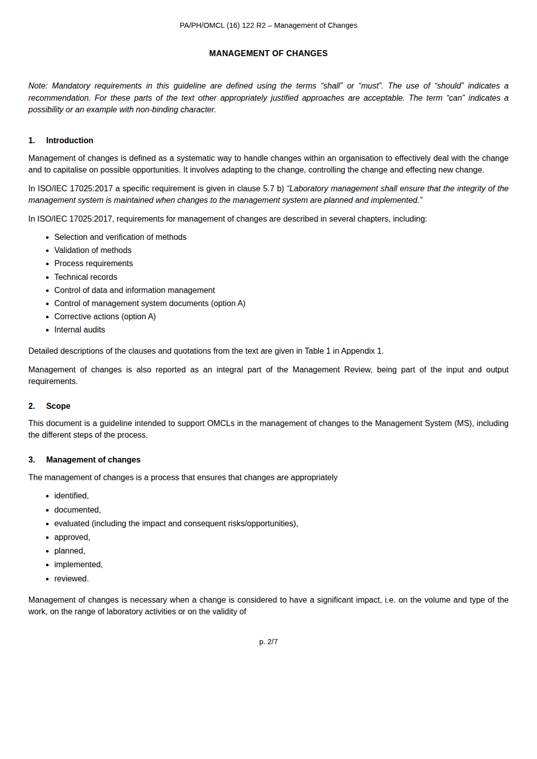PA/PH/OMCL (16) 122 R2 – Management of Changes
MANAGEMENT OF CHANGES
Note: Mandatory requirements in this guideline are defined using the terms “shall” or “must”. The use of “should” indicates a recommendation. For these parts of the text other appropriately justified approaches are acceptable. The term “can” indicates a possibility or an example with non-binding character.
1. Introduction
Management of changes is defined as a systematic way to handle changes within an organisation to effectively deal with the change and to capitalise on possible opportunities. It involves adapting to the change, controlling the change and effecting new change.
In ISO/IEC 17025:2017 a specific requirement is given in clause 5.7 b) “Laboratory management shall ensure that the integrity of the management system is maintained when changes to the management system are planned and implemented.”
In ISO/IEC 17025:2017, requirements for management of changes are described in several chapters, including:
Selection and verification of methods
Validation of methods
Process requirements
Technical records
Control of data and information management
Control of management system documents (option A)
Corrective actions (option A)
Internal audits
Detailed descriptions of the clauses and quotations from the text are given in Table 1 in Appendix 1.
Management of changes is also reported as an integral part of the Management Review, being part of the input and output requirements.
2. Scope
This document is a guideline intended to support OMCLs in the management of changes to the Management System (MS), including the different steps of the process.
3. Management of changes
The management of changes is a process that ensures that changes are appropriately
identified,
documented,
evaluated (including the impact and consequent risks/opportunities),
approved,
planned,
implemented,
reviewed.
Management of changes is necessary when a change is considered to have a significant impact, i.e. on the volume and type of the work, on the range of laboratory activities or on the validity of
p. 2/7